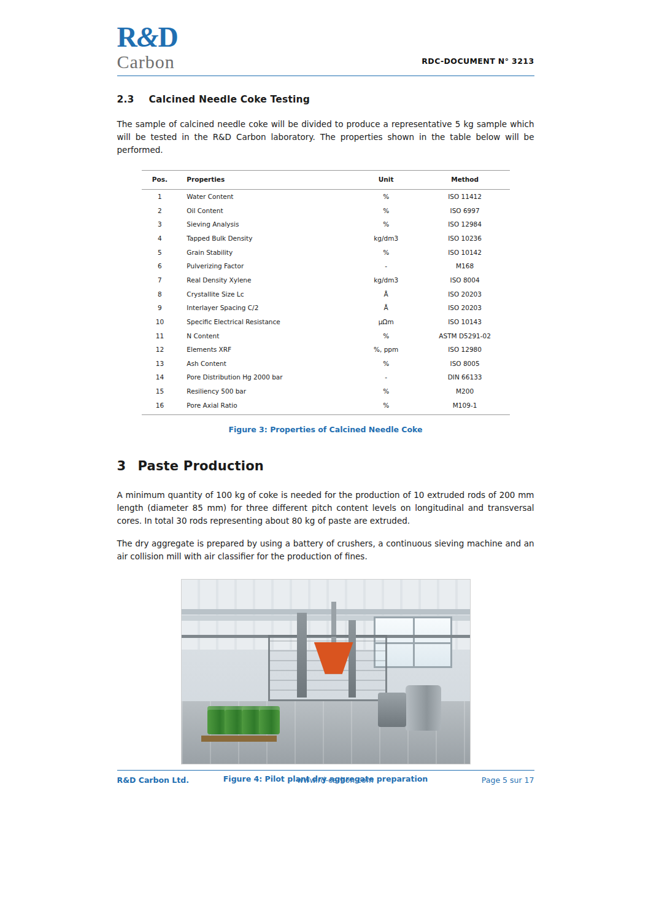R&D
Carbon
RDC-DOCUMENT N° 3213
2.3 Calcined Needle Coke Testing
The sample of calcined needle coke will be divided to produce a representative 5 kg sample which will be tested in the R&D Carbon laboratory. The properties shown in the table below will be performed.
| Pos. | Properties | Unit | Method |
| --- | --- | --- | --- |
| 1 | Water Content | % | ISO 11412 |
| 2 | Oil Content | % | ISO 6997 |
| 3 | Sieving Analysis | % | ISO 12984 |
| 4 | Tapped Bulk Density | kg/dm3 | ISO 10236 |
| 5 | Grain Stability | % | ISO 10142 |
| 6 | Pulverizing Factor | - | M168 |
| 7 | Real Density Xylene | kg/dm3 | ISO 8004 |
| 8 | Crystallite Size Lc | Å | ISO 20203 |
| 9 | Interlayer Spacing C/2 | Å | ISO 20203 |
| 10 | Specific Electrical Resistance | µΩm | ISO 10143 |
| 11 | N Content | % | ASTM D5291-02 |
| 12 | Elements XRF | %, ppm | ISO 12980 |
| 13 | Ash Content | % | ISO 8005 |
| 14 | Pore Distribution Hg 2000 bar | - | DIN 66133 |
| 15 | Resiliency 500 bar | % | M200 |
| 16 | Pore Axial Ratio | % | M109-1 |
Figure 3: Properties of Calcined Needle Coke
3 Paste Production
A minimum quantity of 100 kg of coke is needed for the production of 10 extruded rods of 200 mm length (diameter 85 mm) for three different pitch content levels on longitudinal and transversal cores. In total 30 rods representing about 80 kg of paste are extruded.
The dry aggregate is prepared by using a battery of crushers, a continuous sieving machine and an air collision mill with air classifier for the production of fines.
Figure 4: Pilot plant dry aggregate preparation
R&D Carbon Ltd. www.rd-carbon.com Page 5 sur 17